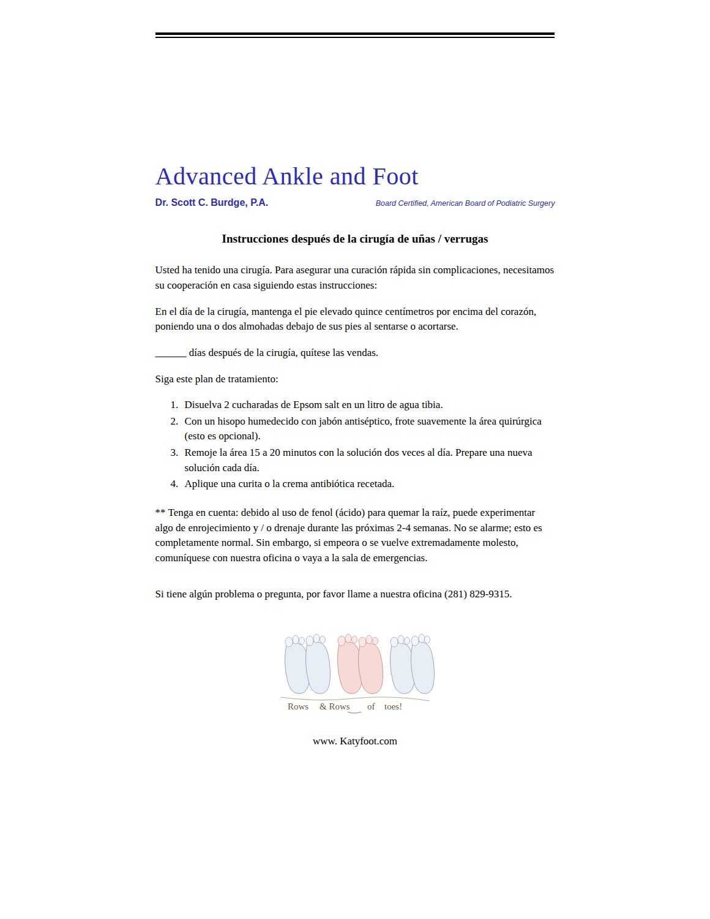Advanced Ankle and Foot
Dr. Scott C. Burdge, P.A. Board Certified, American Board of Podiatric Surgery
Instrucciones después de la cirugía de uñas / verrugas
Usted ha tenido una cirugía. Para asegurar una curación rápida sin complicaciones, necesitamos su cooperación en casa siguiendo estas instrucciones:
En el día de la cirugía, mantenga el pie elevado quince centímetros por encima del corazón, poniendo una o dos almohadas debajo de sus pies al sentarse o acortarse.
______ días después de la cirugía, quítese las vendas.
Siga este plan de tratamiento:
Disuelva 2 cucharadas de Epsom salt en un litro de agua tibia.
Con un hisopo humedecido con jabón antiséptico, frote suavemente la área quirúrgica (esto es opcional).
Remoje la área 15 a 20 minutos con la solución dos veces al día. Prepare una nueva solución cada día.
Aplique una curita o la crema antibiótica recetada.
** Tenga en cuenta: debido al uso de fenol (ácido) para quemar la raíz, puede experimentar algo de enrojecimiento y / o drenaje durante las próximas 2-4 semanas. No se alarme; esto es completamente normal. Sin embargo, si empeora o se vuelve extremadamente molesto, comuníquese con nuestra oficina o vaya a la sala de emergencias.
Si tiene algún problema o pregunta, por favor llame a nuestra oficina (281) 829-9315.
Rows & Rows of toes!
www. Katyfoot.com